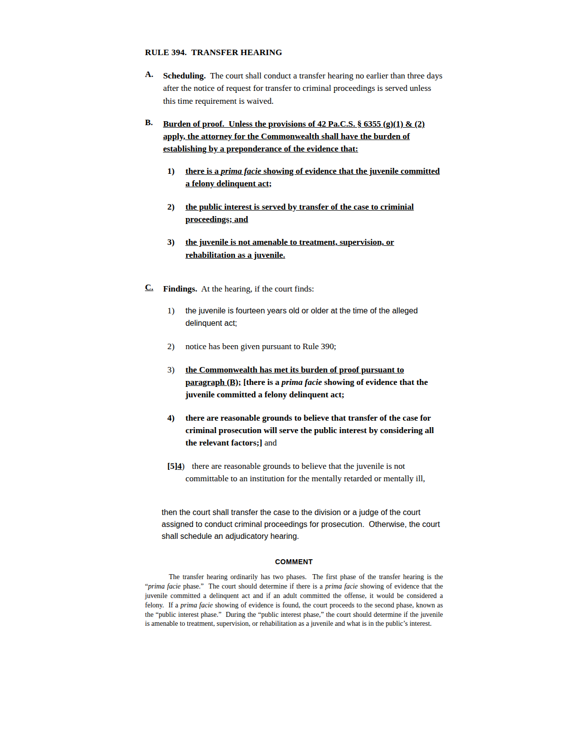RULE 394. TRANSFER HEARING
A.
Scheduling. The court shall conduct a transfer hearing no earlier than three days after the notice of request for transfer to criminal proceedings is served unless this time requirement is waived.
B.
Burden of proof. Unless the provisions of 42 Pa.C.S. § 6355 (g)(1) & (2) apply, the attorney for the Commonwealth shall have the burden of establishing by a preponderance of the evidence that:
1) there is a prima facie showing of evidence that the juvenile committed a felony delinquent act;
2) the public interest is served by transfer of the case to criminial proceedings; and
3) the juvenile is not amenable to treatment, supervision, or rehabilitation as a juvenile.
C.
Findings. At the hearing, if the court finds:
1) the juvenile is fourteen years old or older at the time of the alleged delinquent act;
2) notice has been given pursuant to Rule 390;
3) the Commonwealth has met its burden of proof pursuant to paragraph (B); [there is a prima facie showing of evidence that the juvenile committed a felony delinquent act;
4) there are reasonable grounds to believe that transfer of the case for criminal prosecution will serve the public interest by considering all the relevant factors;] and
[5]4) there are reasonable grounds to believe that the juvenile is not committable to an institution for the mentally retarded or mentally ill,
then the court shall transfer the case to the division or a judge of the court assigned to conduct criminal proceedings for prosecution. Otherwise, the court shall schedule an adjudicatory hearing.
COMMENT
The transfer hearing ordinarily has two phases. The first phase of the transfer hearing is the “prima facie phase.” The court should determine if there is a prima facie showing of evidence that the juvenile committed a delinquent act and if an adult committed the offense, it would be considered a felony. If a prima facie showing of evidence is found, the court proceeds to the second phase, known as the “public interest phase.” During the “public interest phase,” the court should determine if the juvenile is amenable to treatment, supervision, or rehabilitation as a juvenile and what is in the public’s interest.